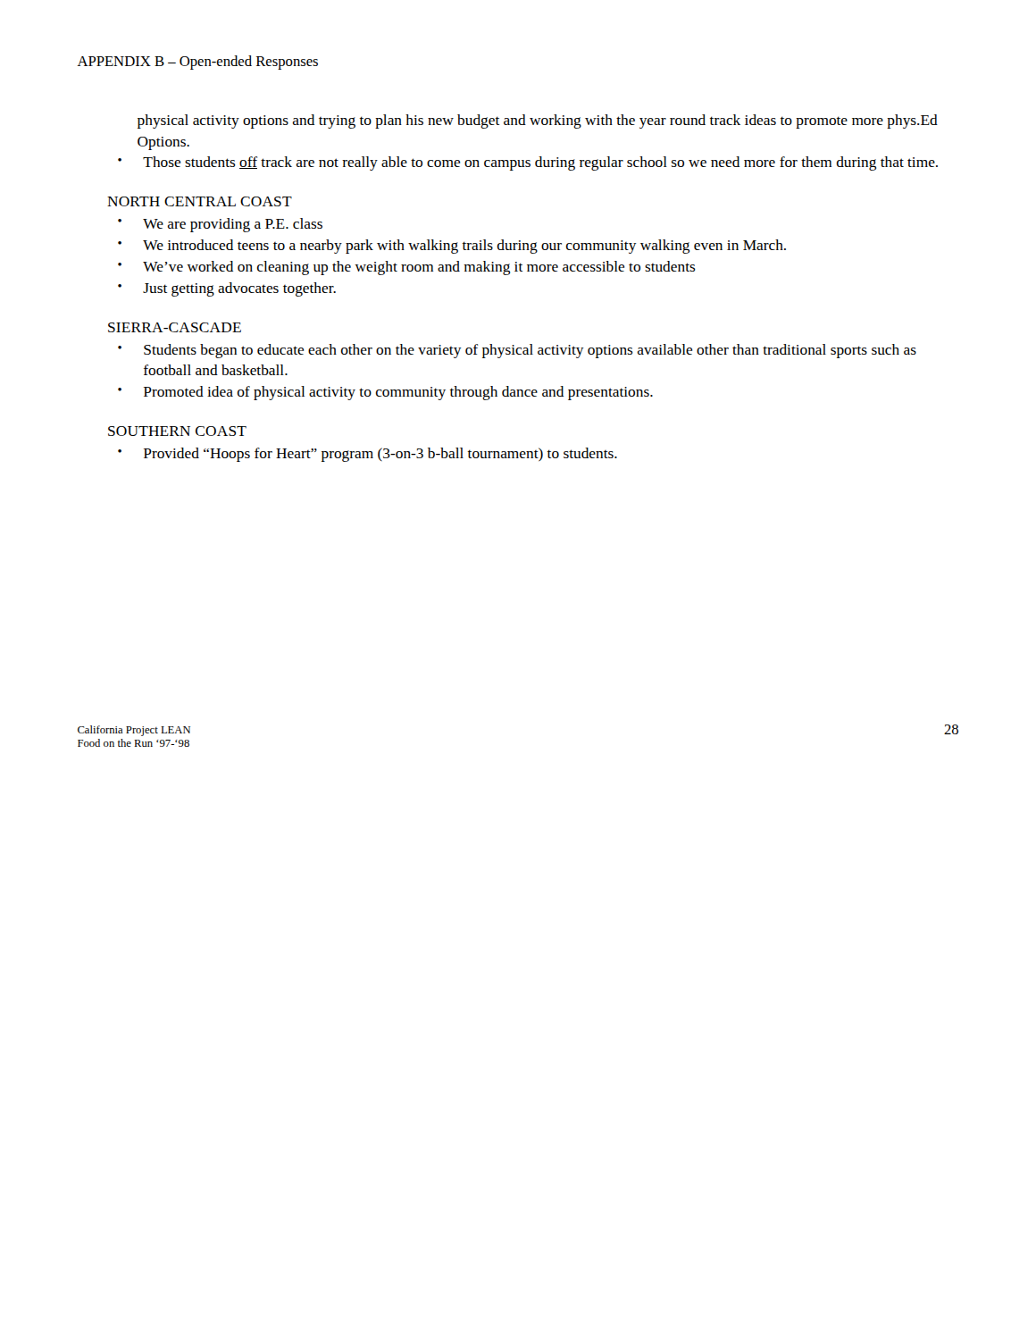APPENDIX B – Open-ended Responses
physical activity options and trying to plan his new budget and working with the year round track ideas to promote more phys.Ed Options.
Those students off track are not really able to come on campus during regular school so we need more for them during that time.
North Central Coast
We are providing a P.E. class
We introduced teens to a nearby park with walking trails during our community walking even in March.
We’ve worked on cleaning up the weight room and making it more accessible to students
Just getting advocates together.
Sierra-Cascade
Students began to educate each other on the variety of physical activity options available other than traditional sports such as football and basketball.
Promoted idea of physical activity to community through dance and presentations.
Southern Coast
Provided “Hoops for Heart” program (3-on-3 b-ball tournament) to students.
28 California Project LEAN
Food on the Run ‘97-‘98